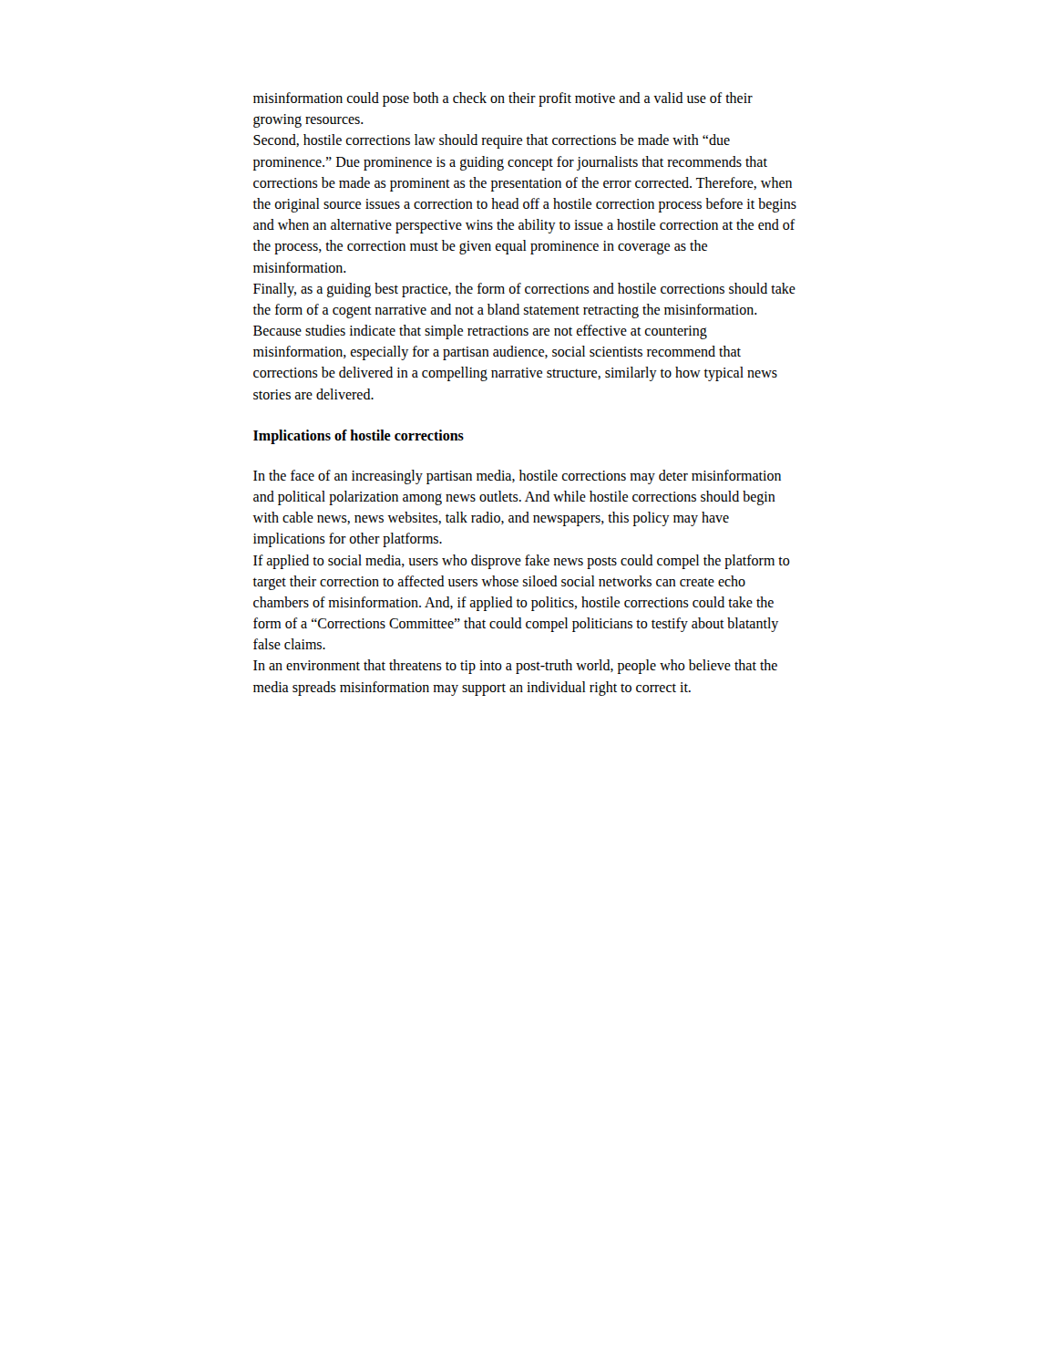misinformation could pose both a check on their profit motive and a valid use of their growing resources.
Second, hostile corrections law should require that corrections be made with “due prominence.” Due prominence is a guiding concept for journalists that recommends that corrections be made as prominent as the presentation of the error corrected. Therefore, when the original source issues a correction to head off a hostile correction process before it begins and when an alternative perspective wins the ability to issue a hostile correction at the end of the process, the correction must be given equal prominence in coverage as the misinformation.
Finally, as a guiding best practice, the form of corrections and hostile corrections should take the form of a cogent narrative and not a bland statement retracting the misinformation. Because studies indicate that simple retractions are not effective at countering misinformation, especially for a partisan audience, social scientists recommend that corrections be delivered in a compelling narrative structure, similarly to how typical news stories are delivered.
Implications of hostile corrections
In the face of an increasingly partisan media, hostile corrections may deter misinformation and political polarization among news outlets. And while hostile corrections should begin with cable news, news websites, talk radio, and newspapers, this policy may have implications for other platforms.
If applied to social media, users who disprove fake news posts could compel the platform to target their correction to affected users whose siloed social networks can create echo chambers of misinformation. And, if applied to politics, hostile corrections could take the form of a “Corrections Committee” that could compel politicians to testify about blatantly false claims.
In an environment that threatens to tip into a post-truth world, people who believe that the media spreads misinformation may support an individual right to correct it.